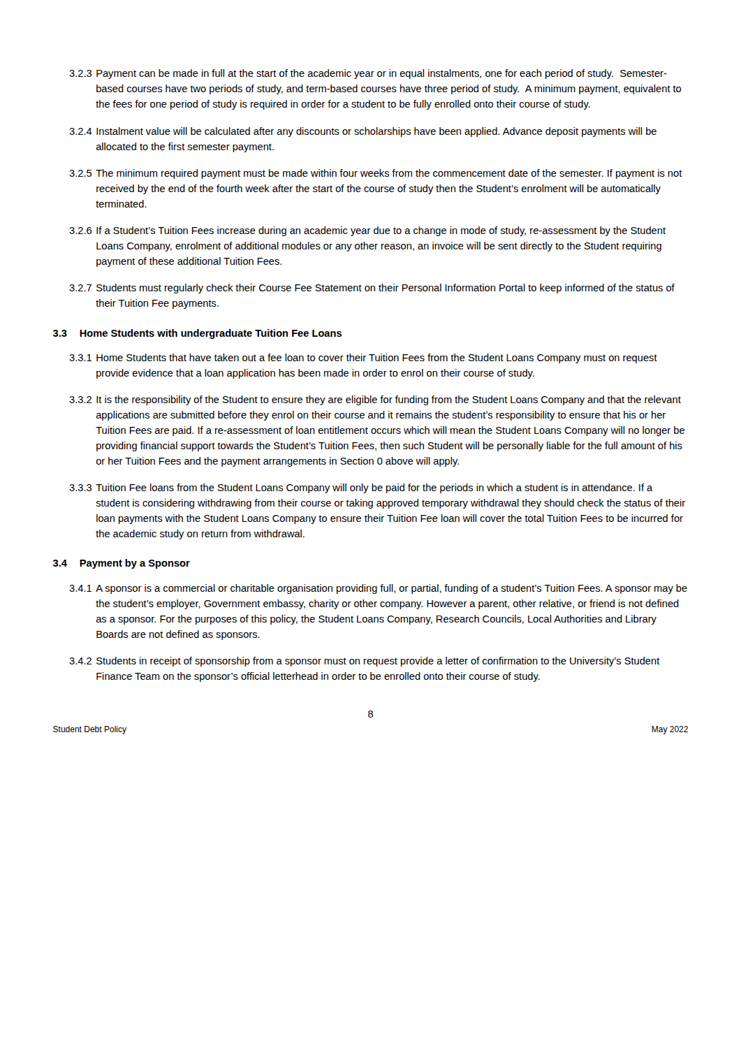3.2.3
Payment can be made in full at the start of the academic year or in equal instalments, one for each period of study. Semester-based courses have two periods of study, and term-based courses have three period of study. A minimum payment, equivalent to the fees for one period of study is required in order for a student to be fully enrolled onto their course of study.
3.2.4
Instalment value will be calculated after any discounts or scholarships have been applied. Advance deposit payments will be allocated to the first semester payment.
3.2.5
The minimum required payment must be made within four weeks from the commencement date of the semester. If payment is not received by the end of the fourth week after the start of the course of study then the Student’s enrolment will be automatically terminated.
3.2.6
If a Student’s Tuition Fees increase during an academic year due to a change in mode of study, re-assessment by the Student Loans Company, enrolment of additional modules or any other reason, an invoice will be sent directly to the Student requiring payment of these additional Tuition Fees.
3.2.7
Students must regularly check their Course Fee Statement on their Personal Information Portal to keep informed of the status of their Tuition Fee payments.
3.3 Home Students with undergraduate Tuition Fee Loans
3.3.1
Home Students that have taken out a fee loan to cover their Tuition Fees from the Student Loans Company must on request provide evidence that a loan application has been made in order to enrol on their course of study.
3.3.2
It is the responsibility of the Student to ensure they are eligible for funding from the Student Loans Company and that the relevant applications are submitted before they enrol on their course and it remains the student’s responsibility to ensure that his or her Tuition Fees are paid. If a re-assessment of loan entitlement occurs which will mean the Student Loans Company will no longer be providing financial support towards the Student’s Tuition Fees, then such Student will be personally liable for the full amount of his or her Tuition Fees and the payment arrangements in Section 0 above will apply.
3.3.3
Tuition Fee loans from the Student Loans Company will only be paid for the periods in which a student is in attendance. If a student is considering withdrawing from their course or taking approved temporary withdrawal they should check the status of their loan payments with the Student Loans Company to ensure their Tuition Fee loan will cover the total Tuition Fees to be incurred for the academic study on return from withdrawal.
3.4 Payment by a Sponsor
3.4.1
A sponsor is a commercial or charitable organisation providing full, or partial, funding of a student’s Tuition Fees. A sponsor may be the student’s employer, Government embassy, charity or other company. However a parent, other relative, or friend is not defined as a sponsor. For the purposes of this policy, the Student Loans Company, Research Councils, Local Authorities and Library Boards are not defined as sponsors.
3.4.2
Students in receipt of sponsorship from a sponsor must on request provide a letter of confirmation to the University’s Student Finance Team on the sponsor’s official letterhead in order to be enrolled onto their course of study.
8
Student Debt Policy May 2022